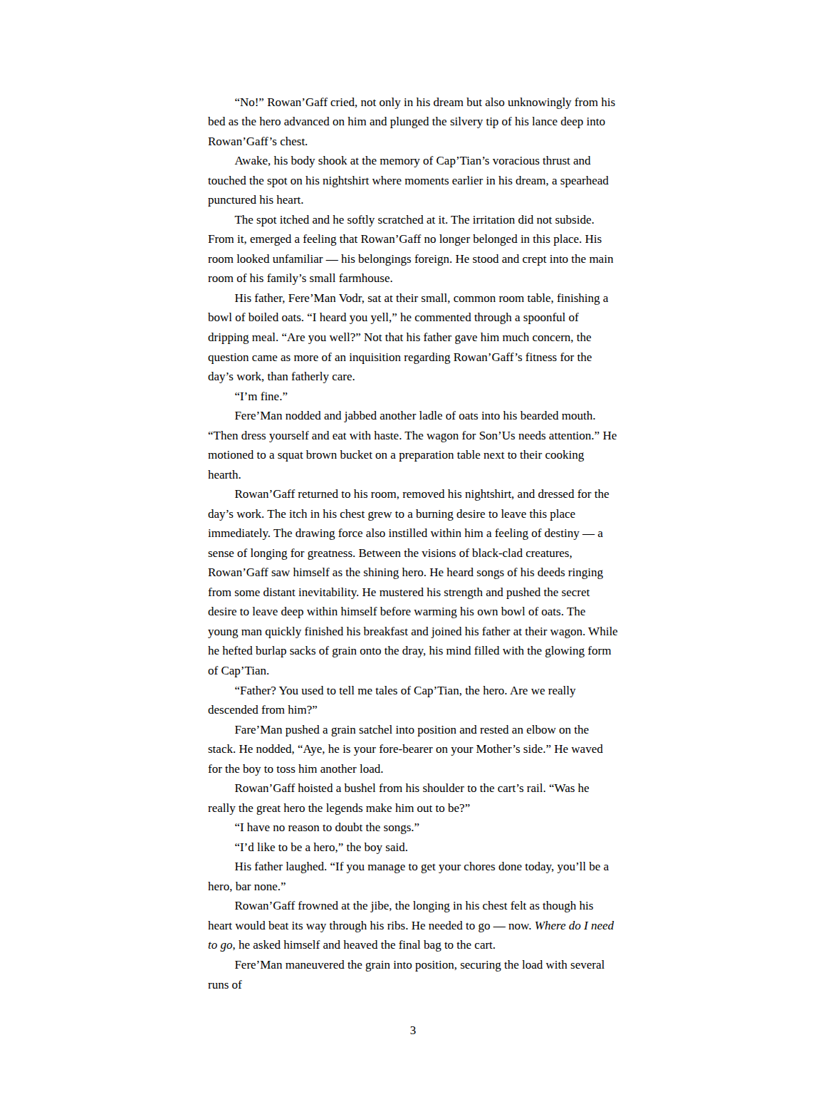“No!” Rowan’Gaff cried, not only in his dream but also unknowingly from his bed as the hero advanced on him and plunged the silvery tip of his lance deep into Rowan’Gaff’s chest.
Awake, his body shook at the memory of Cap’Tian’s voracious thrust and touched the spot on his nightshirt where moments earlier in his dream, a spearhead punctured his heart.
The spot itched and he softly scratched at it. The irritation did not subside. From it, emerged a feeling that Rowan’Gaff no longer belonged in this place. His room looked unfamiliar — his belongings foreign. He stood and crept into the main room of his family’s small farmhouse.
His father, Fere’Man Vodr, sat at their small, common room table, finishing a bowl of boiled oats. “I heard you yell,” he commented through a spoonful of dripping meal. “Are you well?” Not that his father gave him much concern, the question came as more of an inquisition regarding Rowan’Gaff’s fitness for the day’s work, than fatherly care.
“I’m fine.”
Fere’Man nodded and jabbed another ladle of oats into his bearded mouth. “Then dress yourself and eat with haste. The wagon for Son’Us needs attention.” He motioned to a squat brown bucket on a preparation table next to their cooking hearth.
Rowan’Gaff returned to his room, removed his nightshirt, and dressed for the day’s work. The itch in his chest grew to a burning desire to leave this place immediately. The drawing force also instilled within him a feeling of destiny — a sense of longing for greatness. Between the visions of black-clad creatures, Rowan’Gaff saw himself as the shining hero. He heard songs of his deeds ringing from some distant inevitability. He mustered his strength and pushed the secret desire to leave deep within himself before warming his own bowl of oats. The young man quickly finished his breakfast and joined his father at their wagon. While he hefted burlap sacks of grain onto the dray, his mind filled with the glowing form of Cap’Tian.
“Father? You used to tell me tales of Cap’Tian, the hero. Are we really descended from him?”
Fare’Man pushed a grain satchel into position and rested an elbow on the stack. He nodded, “Aye, he is your fore-bearer on your Mother’s side.” He waved for the boy to toss him another load.
Rowan’Gaff hoisted a bushel from his shoulder to the cart’s rail. “Was he really the great hero the legends make him out to be?”
“I have no reason to doubt the songs.”
“I’d like to be a hero,” the boy said.
His father laughed. “If you manage to get your chores done today, you’ll be a hero, bar none.”
Rowan’Gaff frowned at the jibe, the longing in his chest felt as though his heart would beat its way through his ribs. He needed to go — now. Where do I need to go, he asked himself and heaved the final bag to the cart.
Fere’Man maneuvered the grain into position, securing the load with several runs of
3